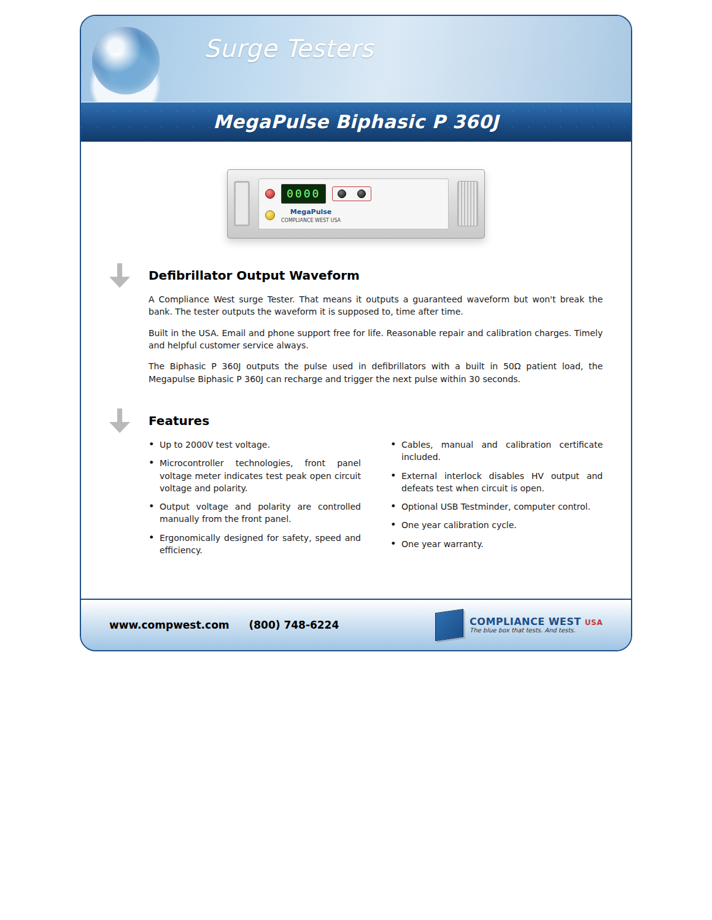Surge Testers
MegaPulse Biphasic P 360J
0000
MegaPulseCOMPLIANCE WEST USA
Defibrillator Output Waveform
A Compliance West surge Tester. That means it outputs a guaranteed waveform but won't break the bank. The tester outputs the waveform it is supposed to, time after time.
Built in the USA. Email and phone support free for life. Reasonable repair and calibration charges. Timely and helpful customer service always.
The Biphasic P 360J outputs the pulse used in defibrillators with a built in 50Ω patient load, the Megapulse Biphasic P 360J can recharge and trigger the next pulse within 30 seconds.
Features
Up to 2000V test voltage.
Microcontroller technologies, front panel voltage meter indicates test peak open circuit voltage and polarity.
Output voltage and polarity are controlled manually from the front panel.
Ergonomically designed for safety, speed and efficiency.
Cables, manual and calibration certificate included.
External interlock disables HV output and defeats test when circuit is open.
Optional USB Testminder, computer control.
One year calibration cycle.
One year warranty.
www.compwest.com (800) 748-6224
COMPLIANCE WEST USA
The blue box that tests. And tests.